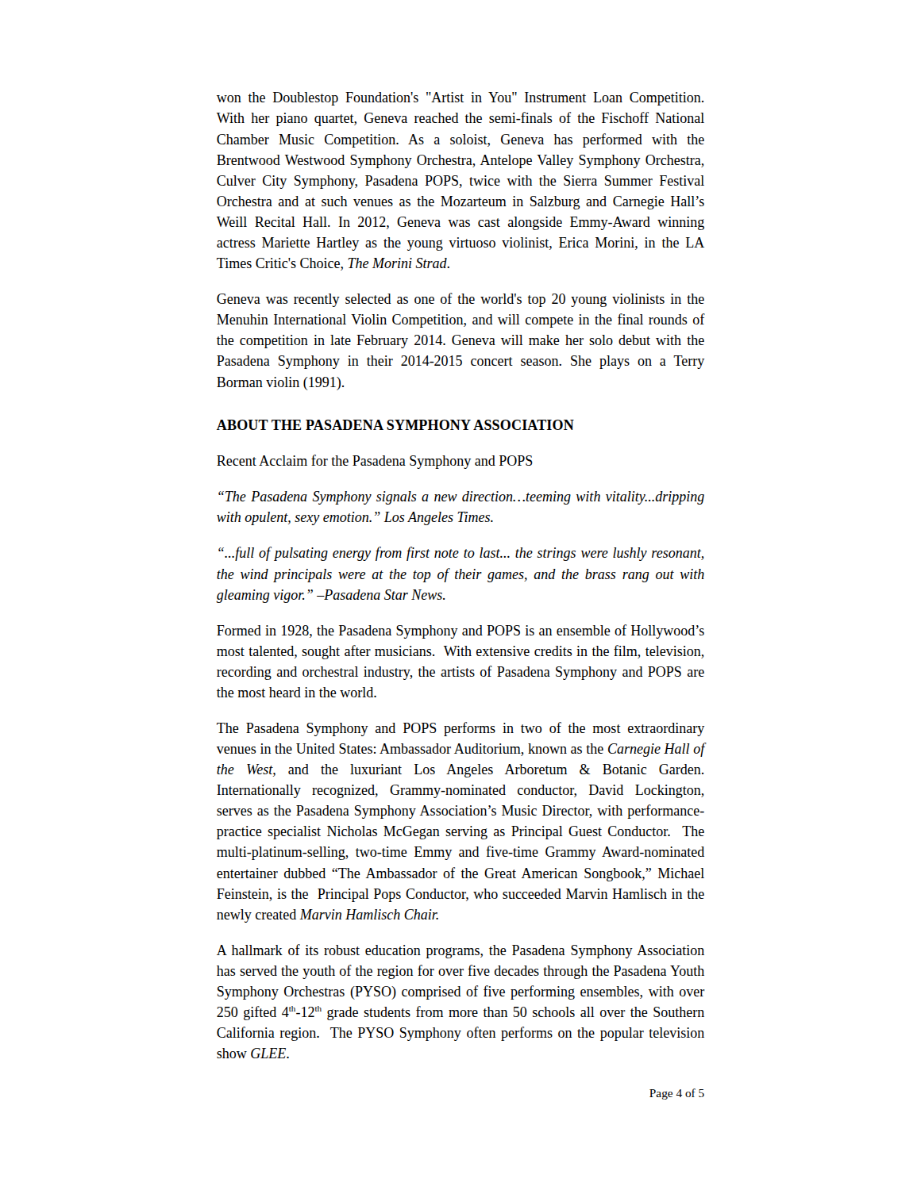won the Doublestop Foundation's "Artist in You" Instrument Loan Competition. With her piano quartet, Geneva reached the semi-finals of the Fischoff National Chamber Music Competition. As a soloist, Geneva has performed with the Brentwood Westwood Symphony Orchestra, Antelope Valley Symphony Orchestra, Culver City Symphony, Pasadena POPS, twice with the Sierra Summer Festival Orchestra and at such venues as the Mozarteum in Salzburg and Carnegie Hall’s Weill Recital Hall. In 2012, Geneva was cast alongside Emmy-Award winning actress Mariette Hartley as the young virtuoso violinist, Erica Morini, in the LA Times Critic's Choice, The Morini Strad.
Geneva was recently selected as one of the world's top 20 young violinists in the Menuhin International Violin Competition, and will compete in the final rounds of the competition in late February 2014. Geneva will make her solo debut with the Pasadena Symphony in their 2014-2015 concert season. She plays on a Terry Borman violin (1991).
ABOUT THE PASADENA SYMPHONY ASSOCIATION
Recent Acclaim for the Pasadena Symphony and POPS
“The Pasadena Symphony signals a new direction…teeming with vitality...dripping with opulent, sexy emotion.” Los Angeles Times.
“...full of pulsating energy from first note to last... the strings were lushly resonant, the wind principals were at the top of their games, and the brass rang out with gleaming vigor.” –Pasadena Star News.
Formed in 1928, the Pasadena Symphony and POPS is an ensemble of Hollywood’s most talented, sought after musicians. With extensive credits in the film, television, recording and orchestral industry, the artists of Pasadena Symphony and POPS are the most heard in the world.
The Pasadena Symphony and POPS performs in two of the most extraordinary venues in the United States: Ambassador Auditorium, known as the Carnegie Hall of the West, and the luxuriant Los Angeles Arboretum & Botanic Garden. Internationally recognized, Grammy-nominated conductor, David Lockington, serves as the Pasadena Symphony Association’s Music Director, with performance-practice specialist Nicholas McGegan serving as Principal Guest Conductor. The multi-platinum-selling, two-time Emmy and five-time Grammy Award-nominated entertainer dubbed “The Ambassador of the Great American Songbook,” Michael Feinstein, is the Principal Pops Conductor, who succeeded Marvin Hamlisch in the newly created Marvin Hamlisch Chair.
A hallmark of its robust education programs, the Pasadena Symphony Association has served the youth of the region for over five decades through the Pasadena Youth Symphony Orchestras (PYSO) comprised of five performing ensembles, with over 250 gifted 4th-12th grade students from more than 50 schools all over the Southern California region. The PYSO Symphony often performs on the popular television show GLEE.
Page 4 of 5